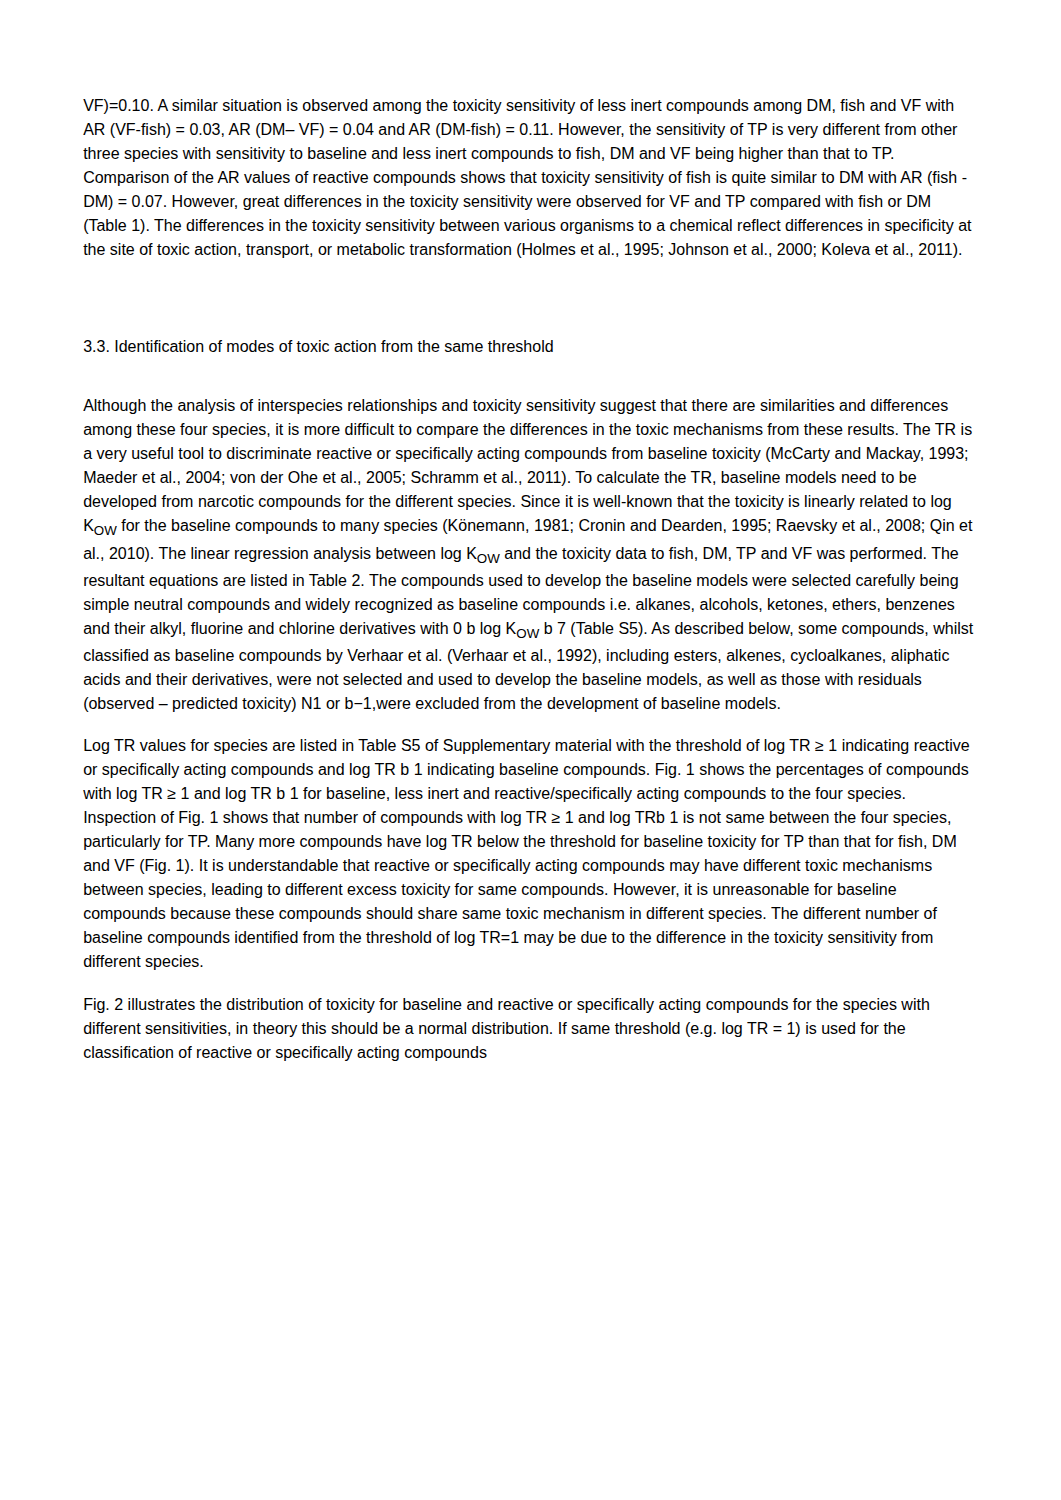VF)=0.10. A similar situation is observed among the toxicity sensitivity of less inert compounds among DM, fish and VF with AR (VF-fish) = 0.03, AR (DM– VF) = 0.04 and AR (DM-fish) = 0.11. However, the sensitivity of TP is very different from other three species with sensitivity to baseline and less inert compounds to fish, DM and VF being higher than that to TP. Comparison of the AR values of reactive compounds shows that toxicity sensitivity of fish is quite similar to DM with AR (fish - DM) = 0.07. However, great differences in the toxicity sensitivity were observed for VF and TP compared with fish or DM (Table 1). The differences in the toxicity sensitivity between various organisms to a chemical reflect differences in specificity at the site of toxic action, transport, or metabolic transformation (Holmes et al., 1995; Johnson et al., 2000; Koleva et al., 2011).
3.3. Identification of modes of toxic action from the same threshold
Although the analysis of interspecies relationships and toxicity sensitivity suggest that there are similarities and differences among these four species, it is more difficult to compare the differences in the toxic mechanisms from these results. The TR is a very useful tool to discriminate reactive or specifically acting compounds from baseline toxicity (McCarty and Mackay, 1993; Maeder et al., 2004; von der Ohe et al., 2005; Schramm et al., 2011). To calculate the TR, baseline models need to be developed from narcotic compounds for the different species. Since it is well-known that the toxicity is linearly related to log KOW for the baseline compounds to many species (Könemann, 1981; Cronin and Dearden, 1995; Raevsky et al., 2008; Qin et al., 2010). The linear regression analysis between log KOW and the toxicity data to fish, DM, TP and VF was performed. The resultant equations are listed in Table 2. The compounds used to develop the baseline models were selected carefully being simple neutral compounds and widely recognized as baseline compounds i.e. alkanes, alcohols, ketones, ethers, benzenes and their alkyl, fluorine and chlorine derivatives with 0 b log KOW b 7 (Table S5). As described below, some compounds, whilst classified as baseline compounds by Verhaar et al. (Verhaar et al., 1992), including esters, alkenes, cycloalkanes, aliphatic acids and their derivatives, were not selected and used to develop the baseline models, as well as those with residuals (observed – predicted toxicity) N1 or b−1,were excluded from the development of baseline models.
Log TR values for species are listed in Table S5 of Supplementary material with the threshold of log TR ≥ 1 indicating reactive or specifically acting compounds and log TR b 1 indicating baseline compounds. Fig. 1 shows the percentages of compounds with log TR ≥ 1 and log TR b 1 for baseline, less inert and reactive/specifically acting compounds to the four species. Inspection of Fig. 1 shows that number of compounds with log TR ≥ 1 and log TRb 1 is not same between the four species, particularly for TP. Many more compounds have log TR below the threshold for baseline toxicity for TP than that for fish, DM and VF (Fig. 1). It is understandable that reactive or specifically acting compounds may have different toxic mechanisms between species, leading to different excess toxicity for same compounds. However, it is unreasonable for baseline compounds because these compounds should share same toxic mechanism in different species. The different number of baseline compounds identified from the threshold of log TR=1 may be due to the difference in the toxicity sensitivity from different species.
Fig. 2 illustrates the distribution of toxicity for baseline and reactive or specifically acting compounds for the species with different sensitivities, in theory this should be a normal distribution. If same threshold (e.g. log TR = 1) is used for the classification of reactive or specifically acting compounds